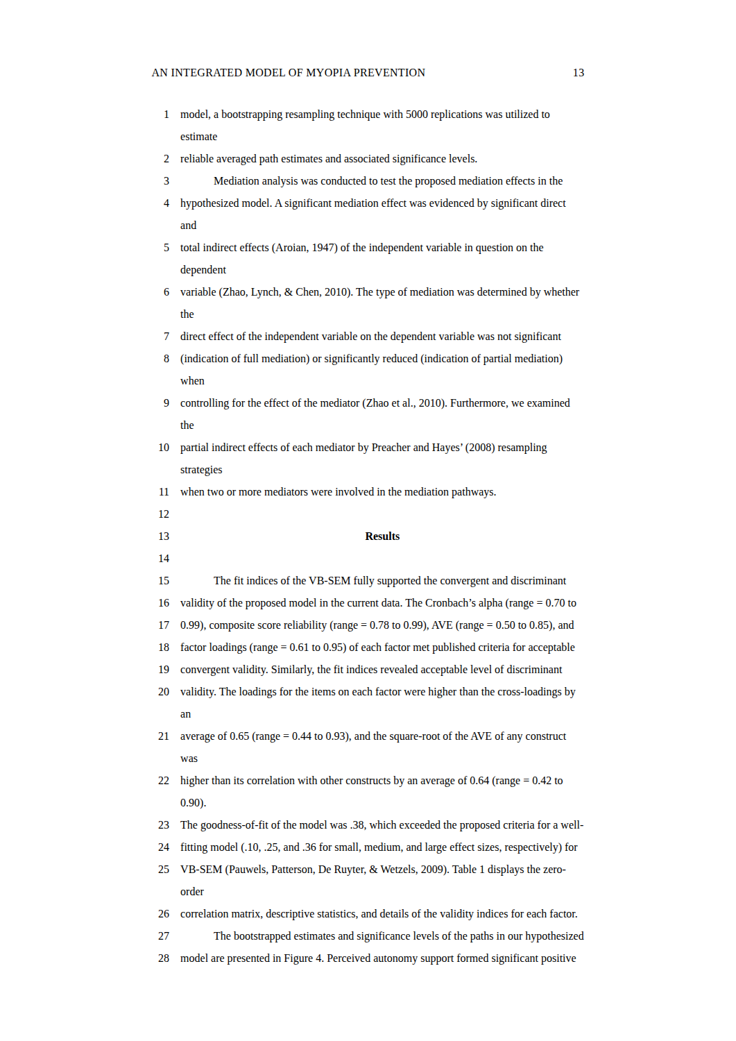An Integrated Model of Myopia Prevention 13
model, a bootstrapping resampling technique with 5000 replications was utilized to estimate
reliable averaged path estimates and associated significance levels.
Mediation analysis was conducted to test the proposed mediation effects in the
hypothesized model. A significant mediation effect was evidenced by significant direct and
total indirect effects (Aroian, 1947) of the independent variable in question on the dependent
variable (Zhao, Lynch, & Chen, 2010). The type of mediation was determined by whether the
direct effect of the independent variable on the dependent variable was not significant
(indication of full mediation) or significantly reduced (indication of partial mediation) when
controlling for the effect of the mediator (Zhao et al., 2010). Furthermore, we examined the
partial indirect effects of each mediator by Preacher and Hayes’ (2008) resampling strategies
when two or more mediators were involved in the mediation pathways.
Results
The fit indices of the VB-SEM fully supported the convergent and discriminant
validity of the proposed model in the current data. The Cronbach’s alpha (range = 0.70 to
0.99), composite score reliability (range = 0.78 to 0.99), AVE (range = 0.50 to 0.85), and
factor loadings (range = 0.61 to 0.95) of each factor met published criteria for acceptable
convergent validity. Similarly, the fit indices revealed acceptable level of discriminant
validity. The loadings for the items on each factor were higher than the cross-loadings by an
average of 0.65 (range = 0.44 to 0.93), and the square-root of the AVE of any construct was
higher than its correlation with other constructs by an average of 0.64 (range = 0.42 to 0.90).
The goodness-of-fit of the model was .38, which exceeded the proposed criteria for a well-
fitting model (.10, .25, and .36 for small, medium, and large effect sizes, respectively) for
VB-SEM (Pauwels, Patterson, De Ruyter, & Wetzels, 2009). Table 1 displays the zero-order
correlation matrix, descriptive statistics, and details of the validity indices for each factor.
The bootstrapped estimates and significance levels of the paths in our hypothesized
model are presented in Figure 4. Perceived autonomy support formed significant positive